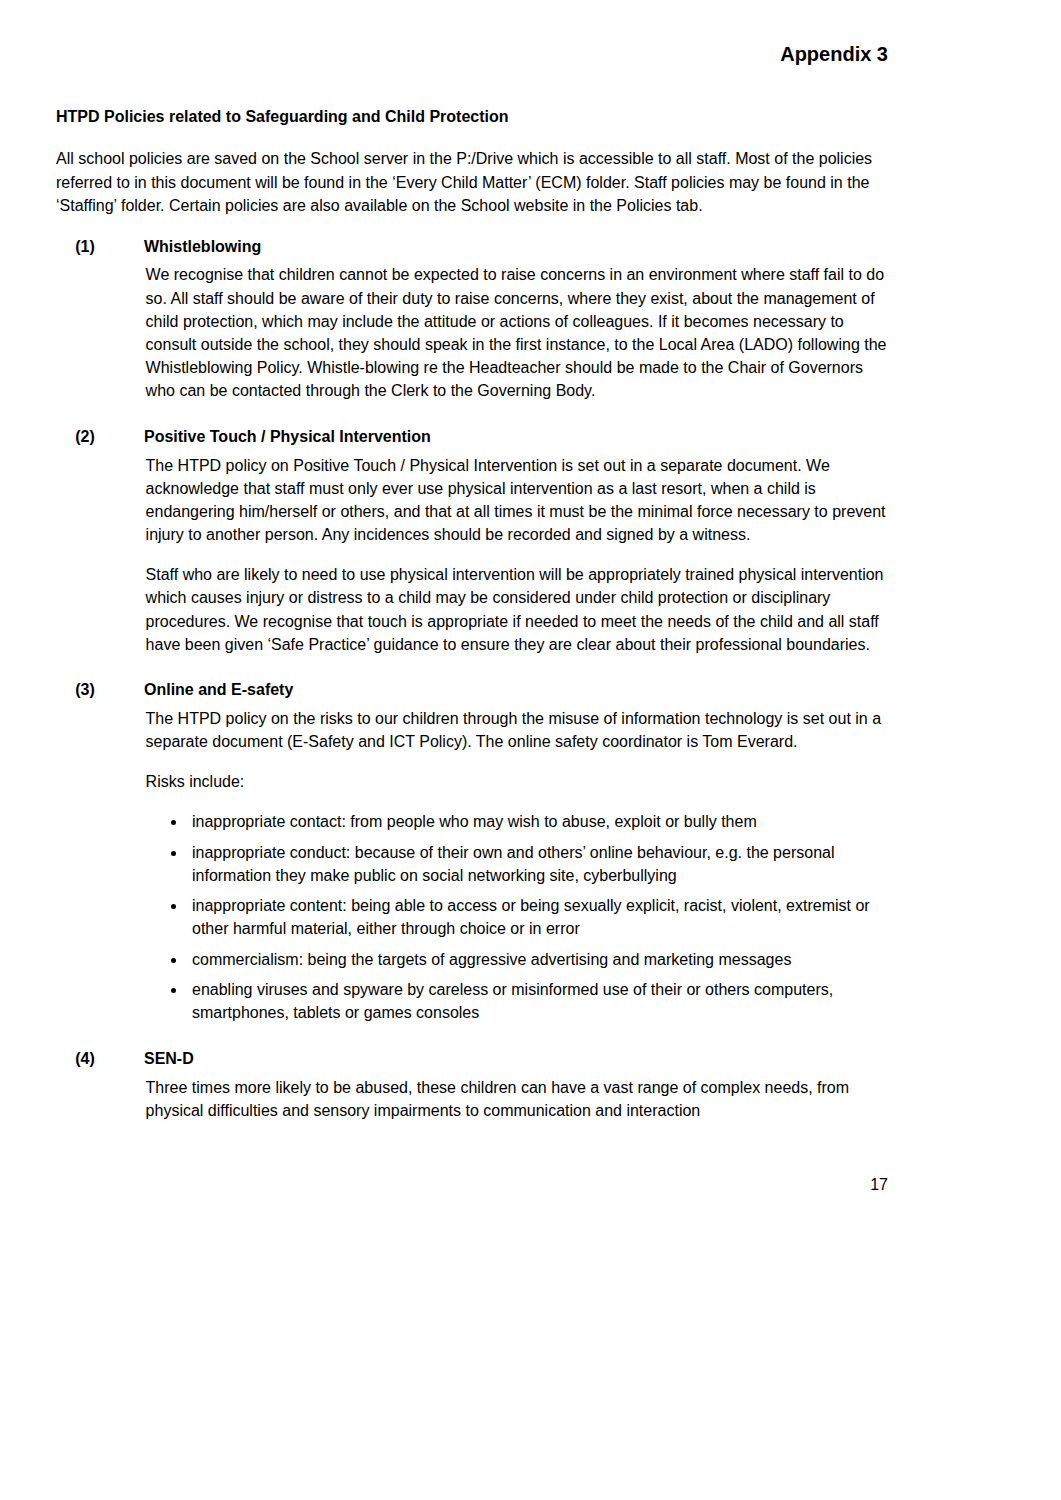Appendix 3
HTPD Policies related to Safeguarding and Child Protection
All school policies are saved on the School server in the P:/Drive which is accessible to all staff. Most of the policies referred to in this document will be found in the ‘Every Child Matter’ (ECM) folder. Staff policies may be found in the ‘Staffing’ folder. Certain policies are also available on the School website in the Policies tab.
(1) Whistleblowing
We recognise that children cannot be expected to raise concerns in an environment where staff fail to do so. All staff should be aware of their duty to raise concerns, where they exist, about the management of child protection, which may include the attitude or actions of colleagues. If it becomes necessary to consult outside the school, they should speak in the first instance, to the Local Area (LADO) following the Whistleblowing Policy. Whistle-blowing re the Headteacher should be made to the Chair of Governors who can be contacted through the Clerk to the Governing Body.
(2) Positive Touch / Physical Intervention
The HTPD policy on Positive Touch / Physical Intervention is set out in a separate document. We acknowledge that staff must only ever use physical intervention as a last resort, when a child is endangering him/herself or others, and that at all times it must be the minimal force necessary to prevent injury to another person. Any incidences should be recorded and signed by a witness.
Staff who are likely to need to use physical intervention will be appropriately trained physical intervention which causes injury or distress to a child may be considered under child protection or disciplinary procedures. We recognise that touch is appropriate if needed to meet the needs of the child and all staff have been given ‘Safe Practice’ guidance to ensure they are clear about their professional boundaries.
(3) Online and E-safety
The HTPD policy on the risks to our children through the misuse of information technology is set out in a separate document (E-Safety and ICT Policy). The online safety coordinator is Tom Everard.
Risks include:
inappropriate contact: from people who may wish to abuse, exploit or bully them
inappropriate conduct: because of their own and others’ online behaviour, e.g. the personal information they make public on social networking site, cyberbullying
inappropriate content: being able to access or being sexually explicit, racist, violent, extremist or other harmful material, either through choice or in error
commercialism: being the targets of aggressive advertising and marketing messages
enabling viruses and spyware by careless or misinformed use of their or others computers, smartphones, tablets or games consoles
(4) SEN-D
Three times more likely to be abused, these children can have a vast range of complex needs, from physical difficulties and sensory impairments to communication and interaction
17